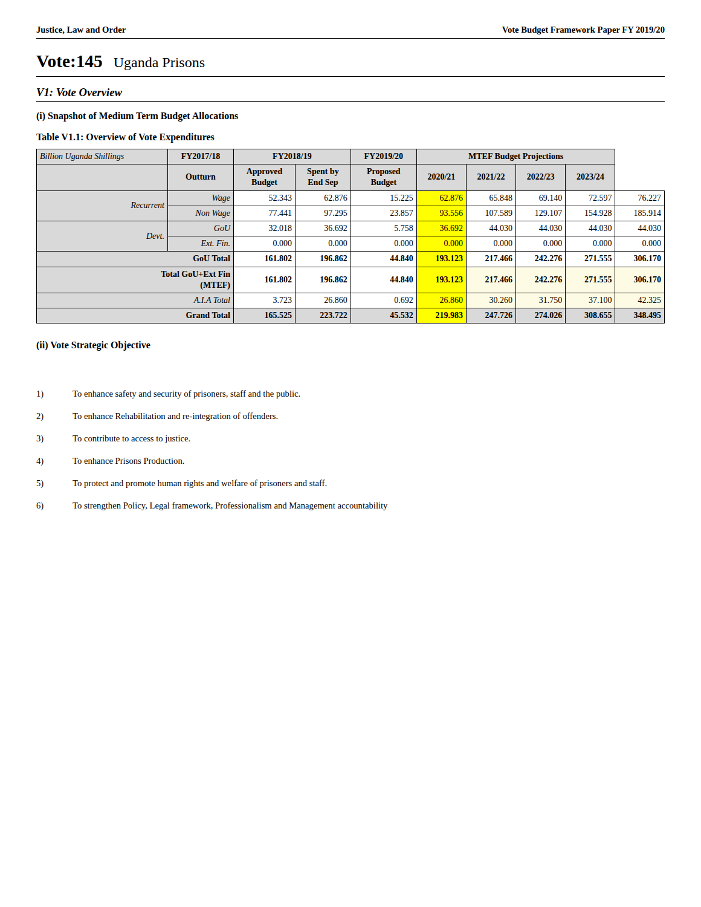Justice, Law and Order
Vote Budget Framework Paper FY 2019/20
Vote:145 Uganda Prisons
V1: Vote Overview
(i) Snapshot of Medium Term Budget Allocations
Table V1.1: Overview of Vote Expenditures
| Billion Uganda Shillings | FY2017/18 | FY2018/19 | FY2019/20 | MTEF Budget Projections |
| --- | --- | --- | --- | --- |
| | Outturn | Approved Budget | Spent by End Sep | Proposed Budget | 2020/21 | 2021/22 | 2022/23 | 2023/24 |
| Recurrent | Wage | 52.343 | 62.876 | 15.225 | 62.876 | 65.848 | 69.140 | 72.597 | 76.227 |
| Non Wage | 77.441 | 97.295 | 23.857 | 93.556 | 107.589 | 129.107 | 154.928 | 185.914 |
| Devt. | GoU | 32.018 | 36.692 | 5.758 | 36.692 | 44.030 | 44.030 | 44.030 | 44.030 |
| Ext. Fin. | 0.000 | 0.000 | 0.000 | 0.000 | 0.000 | 0.000 | 0.000 | 0.000 |
| GoU Total | 161.802 | 196.862 | 44.840 | 193.123 | 217.466 | 242.276 | 271.555 | 306.170 |
| Total GoU+Ext Fin (MTEF) | 161.802 | 196.862 | 44.840 | 193.123 | 217.466 | 242.276 | 271.555 | 306.170 |
| A.I.A Total | 3.723 | 26.860 | 0.692 | 26.860 | 30.260 | 31.750 | 37.100 | 42.325 |
| Grand Total | 165.525 | 223.722 | 45.532 | 219.983 | 247.726 | 274.026 | 308.655 | 348.495 |
(ii) Vote Strategic Objective
1) To enhance safety and security of prisoners, staff and the public.
2) To enhance Rehabilitation and re-integration of offenders.
3) To contribute to access to justice.
4) To enhance Prisons Production.
5) To protect and promote human rights and welfare of prisoners and staff.
6) To strengthen Policy, Legal framework, Professionalism and Management accountability